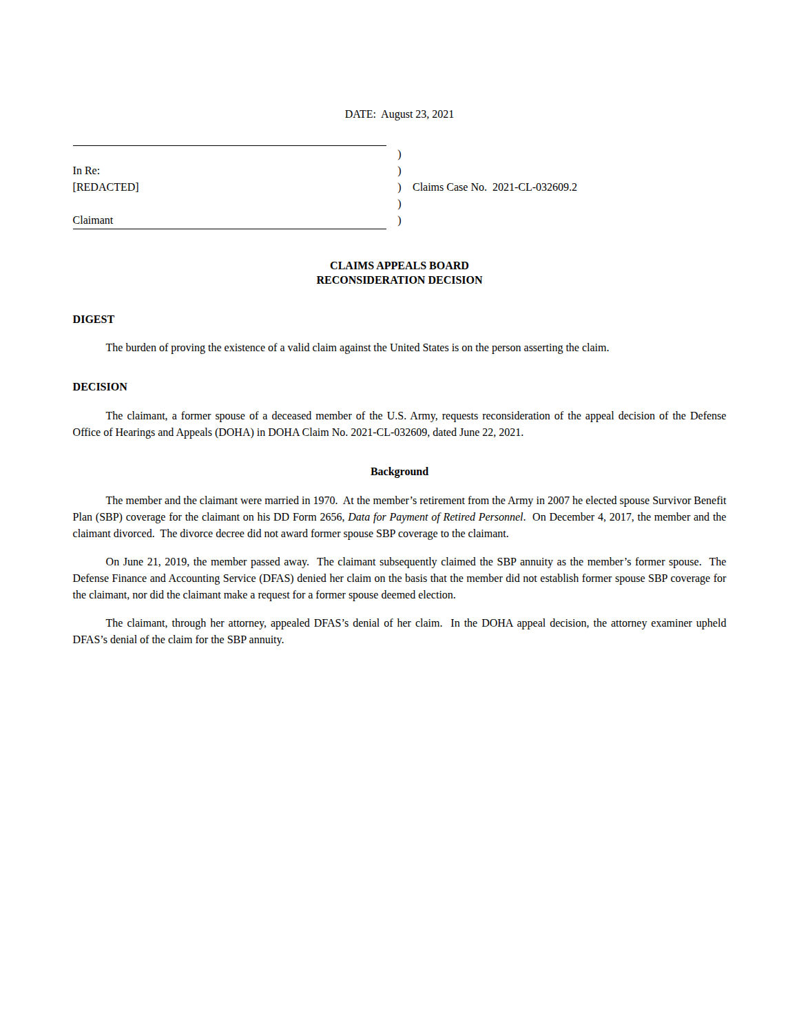DATE: August 23, 2021
| | ) | |
| In Re: | ) | |
| [REDACTED] | ) | Claims Case No. 2021-CL-032609.2 |
| | ) | |
| Claimant | ) | |
CLAIMS APPEALS BOARD
RECONSIDERATION DECISION
DIGEST
The burden of proving the existence of a valid claim against the United States is on the person asserting the claim.
DECISION
The claimant, a former spouse of a deceased member of the U.S. Army, requests reconsideration of the appeal decision of the Defense Office of Hearings and Appeals (DOHA) in DOHA Claim No. 2021-CL-032609, dated June 22, 2021.
Background
The member and the claimant were married in 1970. At the member’s retirement from the Army in 2007 he elected spouse Survivor Benefit Plan (SBP) coverage for the claimant on his DD Form 2656, Data for Payment of Retired Personnel. On December 4, 2017, the member and the claimant divorced. The divorce decree did not award former spouse SBP coverage to the claimant.
On June 21, 2019, the member passed away. The claimant subsequently claimed the SBP annuity as the member’s former spouse. The Defense Finance and Accounting Service (DFAS) denied her claim on the basis that the member did not establish former spouse SBP coverage for the claimant, nor did the claimant make a request for a former spouse deemed election.
The claimant, through her attorney, appealed DFAS’s denial of her claim. In the DOHA appeal decision, the attorney examiner upheld DFAS’s denial of the claim for the SBP annuity.